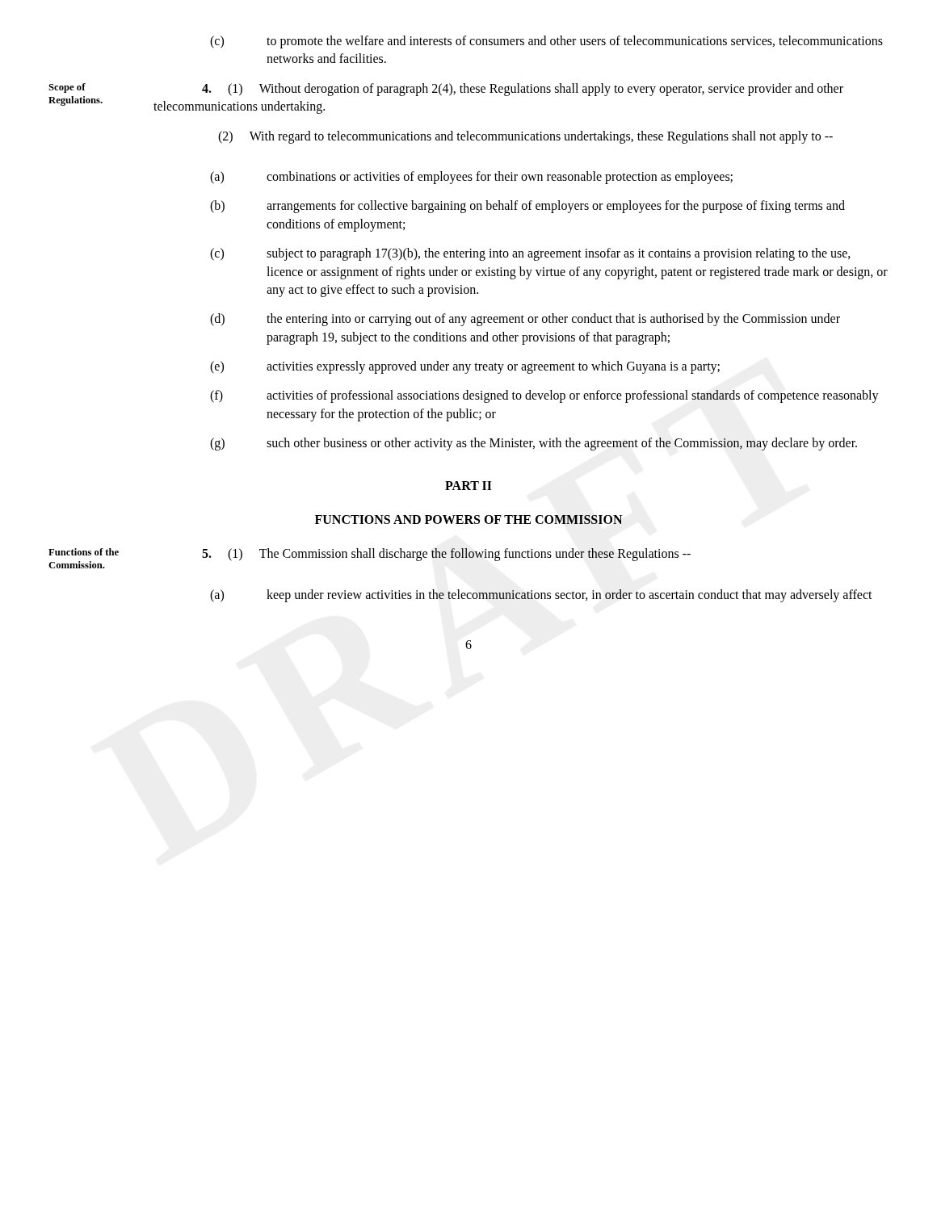DRAFT
(c)
to promote the welfare and interests of consumers and other users of telecommunications services, telecommunications networks and facilities.
Scope of
Regulations.
4. (1) Without derogation of paragraph 2(4), these Regulations shall apply to every operator, service provider and other telecommunications undertaking.
(2) With regard to telecommunications and telecommunications undertakings, these Regulations shall not apply to --
(a)
combinations or activities of employees for their own reasonable protection as employees;
(b)
arrangements for collective bargaining on behalf of employers or employees for the purpose of fixing terms and conditions of employment;
(c)
subject to paragraph 17(3)(b), the entering into an agreement insofar as it contains a provision relating to the use, licence or assignment of rights under or existing by virtue of any copyright, patent or registered trade mark or design, or any act to give effect to such a provision.
(d)
the entering into or carrying out of any agreement or other conduct that is authorised by the Commission under paragraph 19, subject to the conditions and other provisions of that paragraph;
(e)
activities expressly approved under any treaty or agreement to which Guyana is a party;
(f)
activities of professional associations designed to develop or enforce professional standards of competence reasonably necessary for the protection of the public; or
(g)
such other business or other activity as the Minister, with the agreement of the Commission, may declare by order.
PART II
FUNCTIONS AND POWERS OF THE COMMISSION
Functions of the
Commission.
5. (1) The Commission shall discharge the following functions under these Regulations --
(a)
keep under review activities in the telecommunications sector, in order to ascertain conduct that may adversely affect
6